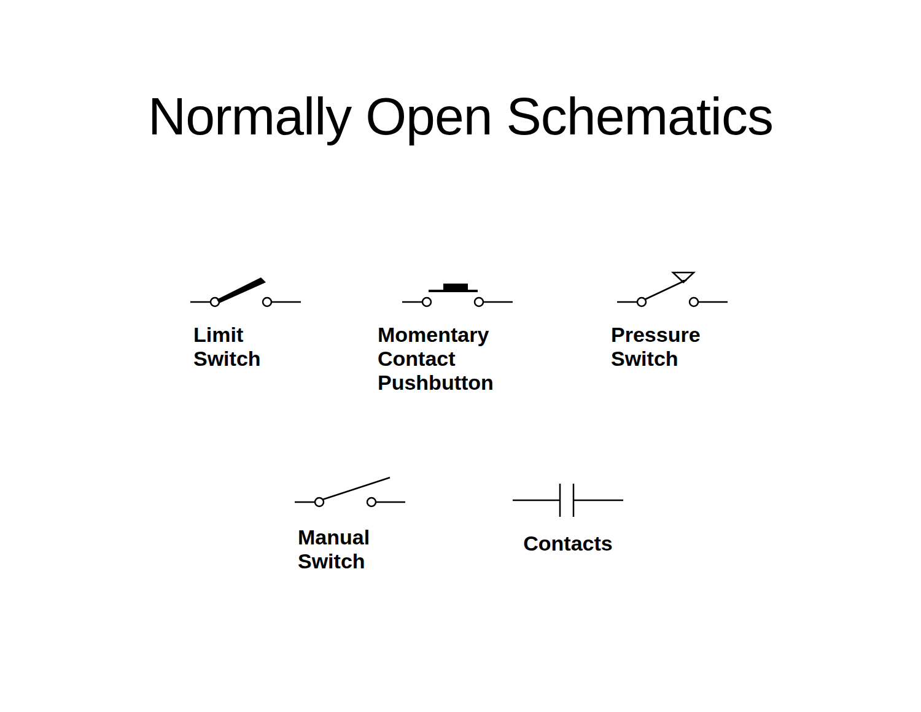Normally Open Schematics
Limit
Switch
Momentary
Contact
Pushbutton
Pressure
Switch
Manual
Switch
Contacts